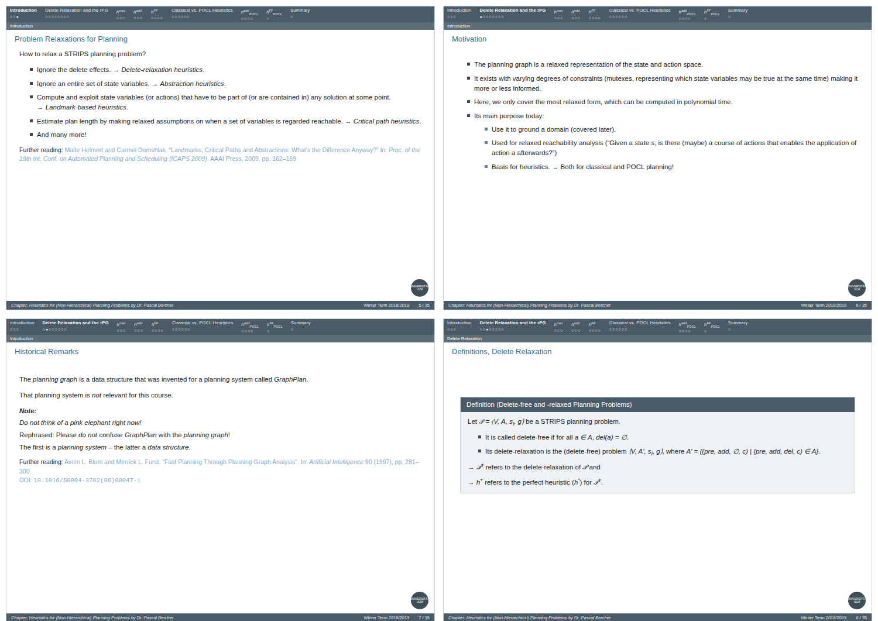Introduction○○●
Delete Relaxation and the rPG○○○○○○○○
hmax○○○
hadd○○○
hFF○○○○
Classical vs. POCL Heuristics○○○○○○
haddPOCL○○○○
hFFPOCL○
Summary○
Introduction
Problem Relaxations for Planning
How to relax a STRIPS planning problem?
Ignore the delete effects. → Delete-relaxation heuristics.
Ignore an entire set of state variables. → Abstraction heuristics.
Compute and exploit state variables (or actions) that have to be part of (or are contained in) any solution at some point.
→ Landmark-based heuristics.
Estimate plan length by making relaxed assumptions on when a set of variables is regarded reachable. → Critical path heuristics.
And many more!
Further reading: Malte Helmert and Carmel Domshlak. “Landmarks, Critical Paths and Abstractions: What’s the Difference Anyway?” In: Proc. of the 19th Int. Conf. on Automated Planning and Scheduling (ICAPS 2009). AAAI Press, 2009, pp. 162–169
UNIVERSITÄT
ULM
Chapter: Heuristics for (Non-Hierarchical) Planning Problems by Dr. Pascal Bercher
Winter Term 2018/20195 / 35
Introduction○○○
Delete Relaxation and the rPG●○○○○○○○
hmax○○○
hadd○○○
hFF○○○○
Classical vs. POCL Heuristics○○○○○○
haddPOCL○○○○
hFFPOCL○
Summary○
Introduction
Motivation
The planning graph is a relaxed representation of the state and action space.
It exists with varying degrees of constraints (mutexes, representing which state variables may be true at the same time) making it more or less informed.
Here, we only cover the most relaxed form, which can be computed in polynomial time.
Its main purpose today:
Use it to ground a domain (covered later).
Used for relaxed reachability analysis (“Given a state s, is there (maybe) a course of actions that enables the application of action a afterwards?”)
Basis for heuristics. → Both for classical and POCL planning!
UNIVERSITÄT
ULM
Chapter: Heuristics for (Non-Hierarchical) Planning Problems by Dr. Pascal Bercher
Winter Term 2018/20196 / 35
Introduction○○○
Delete Relaxation and the rPG○●○○○○○○
hmax○○○
hadd○○○
hFF○○○○
Classical vs. POCL Heuristics○○○○○○
haddPOCL○○○○
hFFPOCL○
Summary○
Introduction
Historical Remarks
The planning graph is a data structure that was invented for a planning system called GraphPlan.
That planning system is not relevant for this course.
Note:
Do not think of a pink elephant right now!
Rephrased: Please do not confuse GraphPlan with the planning graph!
The first is a planning system – the latter a data structure.
Further reading: Avrim L. Blum and Merrick L. Furst. “Fast Planning Through Planning Graph Analysis”. In: Artificial Intelligence 90 (1997), pp. 281–300.
DOI: 10.1016/S0004-3702(96)00047-1
UNIVERSITÄT
ULM
Chapter: Heuristics for (Non-Hierarchical) Planning Problems by Dr. Pascal Bercher
Winter Term 2018/20197 / 35
Introduction○○○
Delete Relaxation and the rPG○○●○○○○○
hmax○○○
hadd○○○
hFF○○○○
Classical vs. POCL Heuristics○○○○○○
haddPOCL○○○○
hFFPOCL○
Summary○
Delete Relaxation
Definitions, Delete Relaxation
Definition (Delete-free and -relaxed Planning Problems)
Let 𝒫 = ⟨V, A, sI, g⟩ be a STRIPS planning problem.
It is called delete-free if for all a ∈ A, del(a) = ∅.
Its delete-relaxation is the (delete-free) problem ⟨V, A′, sI, g⟩, where A′ = {(pre, add, ∅, c) | (pre, add, del, c) ∈ A}.
→ 𝒫+ refers to the delete-relaxation of 𝒫 and
→ h+ refers to the perfect heuristic (h*) for 𝒫+.
UNIVERSITÄT
ULM
Chapter: Heuristics for (Non-Hierarchical) Planning Problems by Dr. Pascal Bercher
Winter Term 2018/20198 / 35